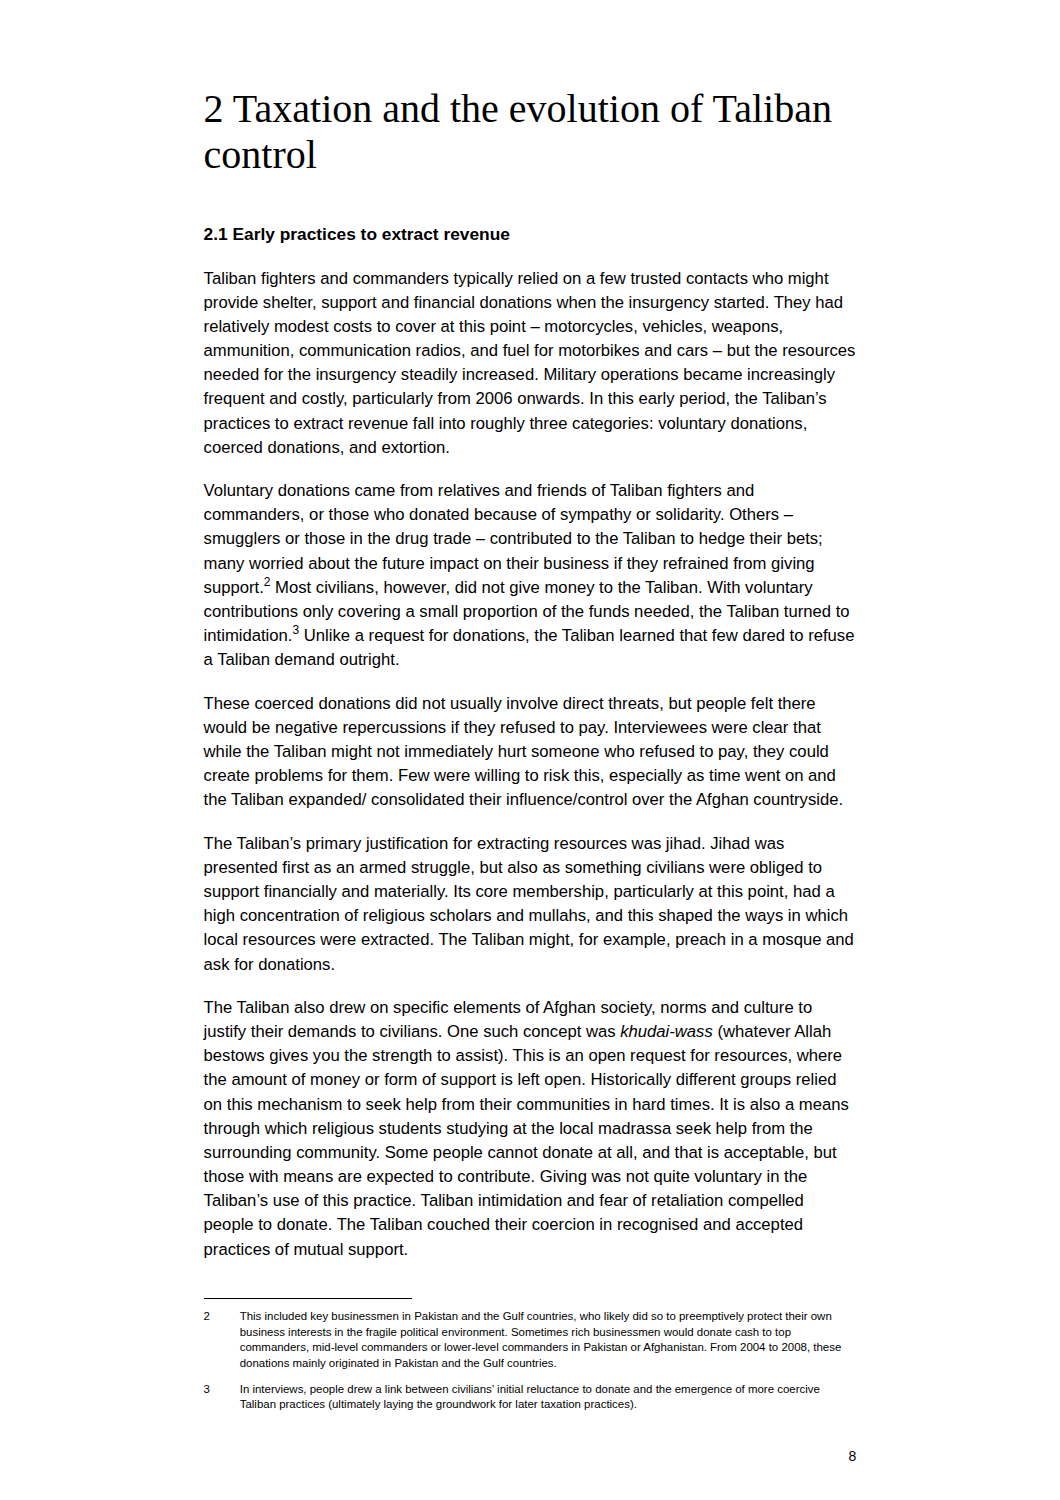2 Taxation and the evolution of Taliban control
2.1 Early practices to extract revenue
Taliban fighters and commanders typically relied on a few trusted contacts who might provide shelter, support and financial donations when the insurgency started. They had relatively modest costs to cover at this point – motorcycles, vehicles, weapons, ammunition, communication radios, and fuel for motorbikes and cars – but the resources needed for the insurgency steadily increased. Military operations became increasingly frequent and costly, particularly from 2006 onwards. In this early period, the Taliban’s practices to extract revenue fall into roughly three categories: voluntary donations, coerced donations, and extortion.
Voluntary donations came from relatives and friends of Taliban fighters and commanders, or those who donated because of sympathy or solidarity. Others – smugglers or those in the drug trade – contributed to the Taliban to hedge their bets; many worried about the future impact on their business if they refrained from giving support.2 Most civilians, however, did not give money to the Taliban. With voluntary contributions only covering a small proportion of the funds needed, the Taliban turned to intimidation.3 Unlike a request for donations, the Taliban learned that few dared to refuse a Taliban demand outright.
These coerced donations did not usually involve direct threats, but people felt there would be negative repercussions if they refused to pay. Interviewees were clear that while the Taliban might not immediately hurt someone who refused to pay, they could create problems for them. Few were willing to risk this, especially as time went on and the Taliban expanded/ consolidated their influence/control over the Afghan countryside.
The Taliban’s primary justification for extracting resources was jihad. Jihad was presented first as an armed struggle, but also as something civilians were obliged to support financially and materially. Its core membership, particularly at this point, had a high concentration of religious scholars and mullahs, and this shaped the ways in which local resources were extracted. The Taliban might, for example, preach in a mosque and ask for donations.
The Taliban also drew on specific elements of Afghan society, norms and culture to justify their demands to civilians. One such concept was khudai-wass (whatever Allah bestows gives you the strength to assist). This is an open request for resources, where the amount of money or form of support is left open. Historically different groups relied on this mechanism to seek help from their communities in hard times. It is also a means through which religious students studying at the local madrassa seek help from the surrounding community. Some people cannot donate at all, and that is acceptable, but those with means are expected to contribute. Giving was not quite voluntary in the Taliban’s use of this practice. Taliban intimidation and fear of retaliation compelled people to donate. The Taliban couched their coercion in recognised and accepted practices of mutual support.
2
This included key businessmen in Pakistan and the Gulf countries, who likely did so to preemptively protect their own business interests in the fragile political environment. Sometimes rich businessmen would donate cash to top commanders, mid-level commanders or lower-level commanders in Pakistan or Afghanistan. From 2004 to 2008, these donations mainly originated in Pakistan and the Gulf countries.
3
In interviews, people drew a link between civilians’ initial reluctance to donate and the emergence of more coercive Taliban practices (ultimately laying the groundwork for later taxation practices).
8